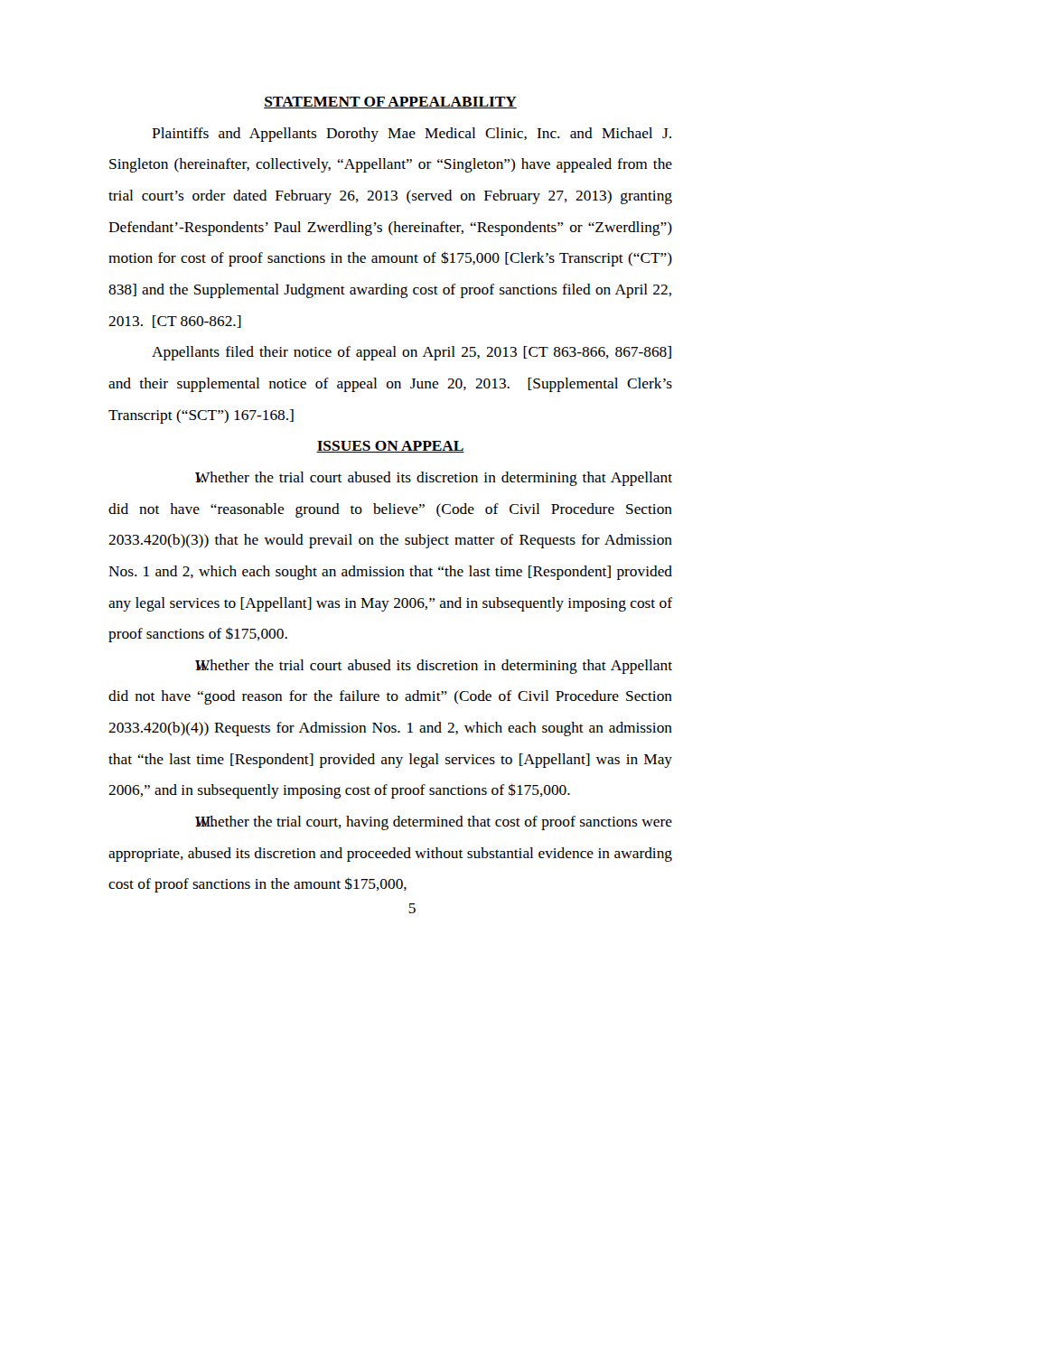STATEMENT OF APPEALABILITY
Plaintiffs and Appellants Dorothy Mae Medical Clinic, Inc. and Michael J. Singleton (hereinafter, collectively, “Appellant” or “Singleton”) have appealed from the trial court’s order dated February 26, 2013 (served on February 27, 2013) granting Defendant’-Respondents’ Paul Zwerdling’s (hereinafter, “Respondents” or “Zwerdling”) motion for cost of proof sanctions in the amount of $175,000 [Clerk’s Transcript (“CT”) 838] and the Supplemental Judgment awarding cost of proof sanctions filed on April 22, 2013. [CT 860-862.]
Appellants filed their notice of appeal on April 25, 2013 [CT 863-866, 867-868] and their supplemental notice of appeal on June 20, 2013. [Supplemental Clerk’s Transcript (“SCT”) 167-168.]
ISSUES ON APPEAL
I. Whether the trial court abused its discretion in determining that Appellant did not have “reasonable ground to believe” (Code of Civil Procedure Section 2033.420(b)(3)) that he would prevail on the subject matter of Requests for Admission Nos. 1 and 2, which each sought an admission that “the last time [Respondent] provided any legal services to [Appellant] was in May 2006,” and in subsequently imposing cost of proof sanctions of $175,000.
II. Whether the trial court abused its discretion in determining that Appellant did not have “good reason for the failure to admit” (Code of Civil Procedure Section 2033.420(b)(4)) Requests for Admission Nos. 1 and 2, which each sought an admission that “the last time [Respondent] provided any legal services to [Appellant] was in May 2006,” and in subsequently imposing cost of proof sanctions of $175,000.
III. Whether the trial court, having determined that cost of proof sanctions were appropriate, abused its discretion and proceeded without substantial evidence in awarding cost of proof sanctions in the amount $175,000,
5